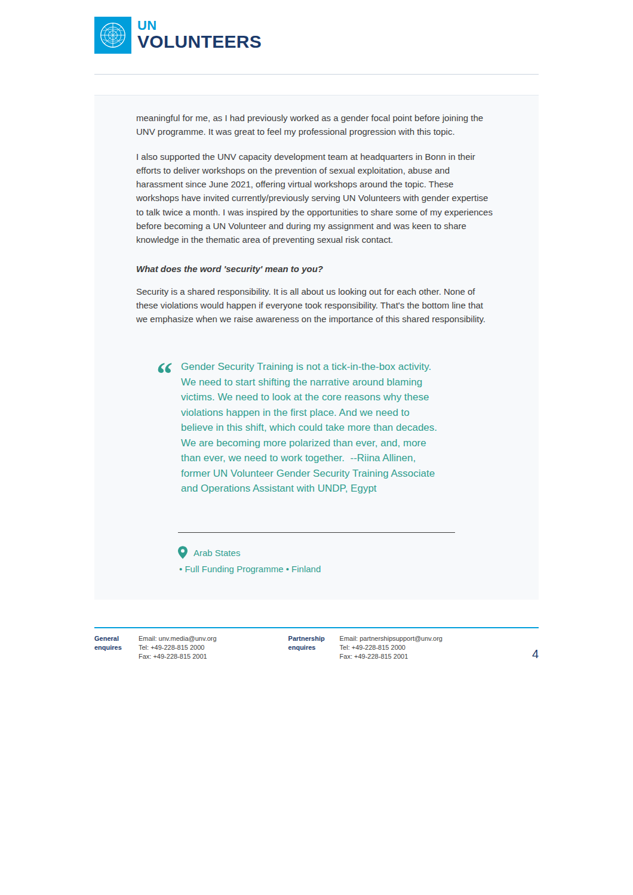UN VOLUNTEERS
meaningful for me, as I had previously worked as a gender focal point before joining the UNV programme. It was great to feel my professional progression with this topic.
I also supported the UNV capacity development team at headquarters in Bonn in their efforts to deliver workshops on the prevention of sexual exploitation, abuse and harassment since June 2021, offering virtual workshops around the topic. These workshops have invited currently/previously serving UN Volunteers with gender expertise to talk twice a month. I was inspired by the opportunities to share some of my experiences before becoming a UN Volunteer and during my assignment and was keen to share knowledge in the thematic area of preventing sexual risk contact.
What does the word 'security' mean to you?
Security is a shared responsibility. It is all about us looking out for each other. None of these violations would happen if everyone took responsibility. That's the bottom line that we emphasize when we raise awareness on the importance of this shared responsibility.
“
Gender Security Training is not a tick-in-the-box activity. We need to start shifting the narrative around blaming victims. We need to look at the core reasons why these violations happen in the first place. And we need to believe in this shift, which could take more than decades. We are becoming more polarized than ever, and, more than ever, we need to work together. --Riina Allinen, former UN Volunteer Gender Security Training Associate and Operations Assistant with UNDP, Egypt
Arab States
• Full Funding Programme • Finland
General
enquires
Email: unv.media@unv.org
Tel: +49-228-815 2000
Fax: +49-228-815 2001
Partnership
enquires
Email: partnershipsupport@unv.org
Tel: +49-228-815 2000
Fax: +49-228-815 2001
4